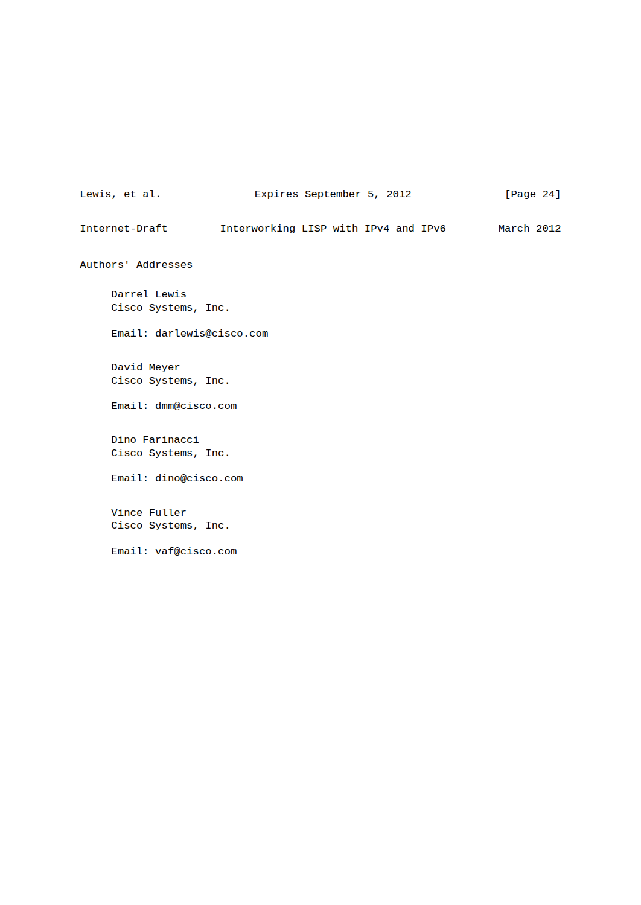Lewis, et al. Expires September 5, 2012 [Page 24]
Internet-Draft Interworking LISP with IPv4 and IPv6 March 2012
Authors' Addresses
Darrel Lewis
Cisco Systems, Inc.
Email: darlewis@cisco.com
David Meyer
Cisco Systems, Inc.
Email: dmm@cisco.com
Dino Farinacci
Cisco Systems, Inc.
Email: dino@cisco.com
Vince Fuller
Cisco Systems, Inc.
Email: vaf@cisco.com